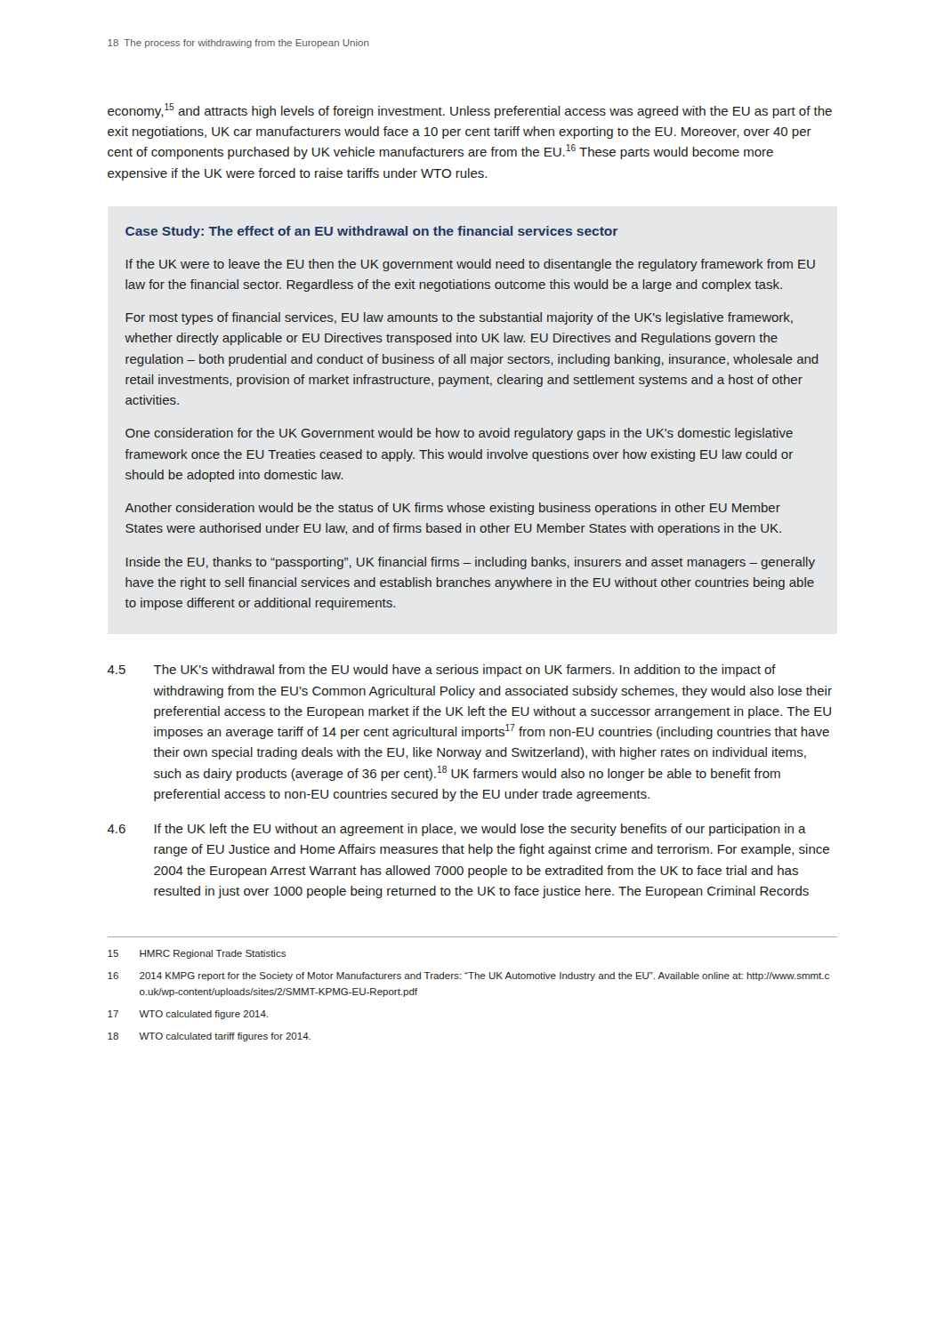18 The process for withdrawing from the European Union
economy,15 and attracts high levels of foreign investment. Unless preferential access was agreed with the EU as part of the exit negotiations, UK car manufacturers would face a 10 per cent tariff when exporting to the EU. Moreover, over 40 per cent of components purchased by UK vehicle manufacturers are from the EU.16 These parts would become more expensive if the UK were forced to raise tariffs under WTO rules.
Case Study: The effect of an EU withdrawal on the financial services sector
If the UK were to leave the EU then the UK government would need to disentangle the regulatory framework from EU law for the financial sector. Regardless of the exit negotiations outcome this would be a large and complex task.
For most types of financial services, EU law amounts to the substantial majority of the UK's legislative framework, whether directly applicable or EU Directives transposed into UK law. EU Directives and Regulations govern the regulation – both prudential and conduct of business of all major sectors, including banking, insurance, wholesale and retail investments, provision of market infrastructure, payment, clearing and settlement systems and a host of other activities.
One consideration for the UK Government would be how to avoid regulatory gaps in the UK's domestic legislative framework once the EU Treaties ceased to apply. This would involve questions over how existing EU law could or should be adopted into domestic law.
Another consideration would be the status of UK firms whose existing business operations in other EU Member States were authorised under EU law, and of firms based in other EU Member States with operations in the UK.
Inside the EU, thanks to “passporting”, UK financial firms – including banks, insurers and asset managers – generally have the right to sell financial services and establish branches anywhere in the EU without other countries being able to impose different or additional requirements.
4.5
The UK's withdrawal from the EU would have a serious impact on UK farmers. In addition to the impact of withdrawing from the EU's Common Agricultural Policy and associated subsidy schemes, they would also lose their preferential access to the European market if the UK left the EU without a successor arrangement in place. The EU imposes an average tariff of 14 per cent agricultural imports17 from non-EU countries (including countries that have their own special trading deals with the EU, like Norway and Switzerland), with higher rates on individual items, such as dairy products (average of 36 per cent).18 UK farmers would also no longer be able to benefit from preferential access to non-EU countries secured by the EU under trade agreements.
4.6
If the UK left the EU without an agreement in place, we would lose the security benefits of our participation in a range of EU Justice and Home Affairs measures that help the fight against crime and terrorism. For example, since 2004 the European Arrest Warrant has allowed 7000 people to be extradited from the UK to face trial and has resulted in just over 1000 people being returned to the UK to face justice here. The European Criminal Records
15 HMRC Regional Trade Statistics
162014 KMPG report for the Society of Motor Manufacturers and Traders: “The UK Automotive Industry and the EU”. Available online at: http://www.smmt.co.uk/wp-content/uploads/sites/2/SMMT-KPMG-EU-Report.pdf
17 WTO calculated figure 2014.
18 WTO calculated tariff figures for 2014.